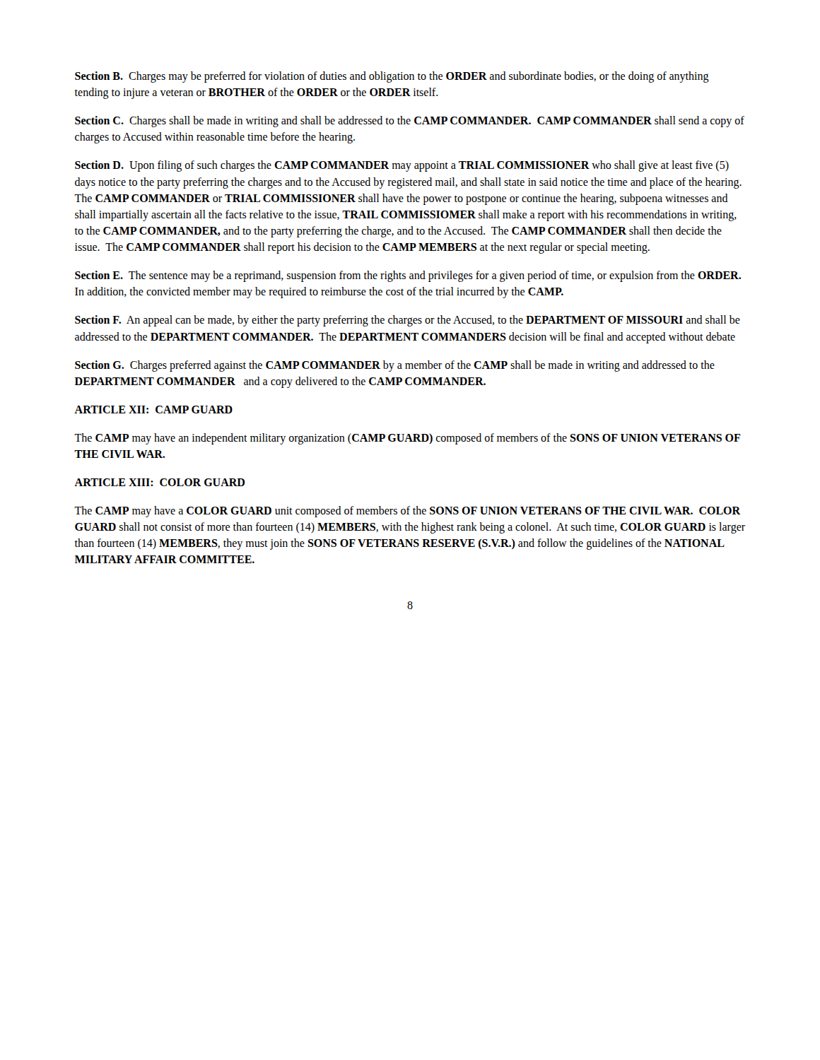Section B. Charges may be preferred for violation of duties and obligation to the ORDER and subordinate bodies, or the doing of anything tending to injure a veteran or BROTHER of the ORDER or the ORDER itself.
Section C. Charges shall be made in writing and shall be addressed to the CAMP COMMANDER. CAMP COMMANDER shall send a copy of charges to Accused within reasonable time before the hearing.
Section D. Upon filing of such charges the CAMP COMMANDER may appoint a TRIAL COMMISSIONER who shall give at least five (5) days notice to the party preferring the charges and to the Accused by registered mail, and shall state in said notice the time and place of the hearing. The CAMP COMMANDER or TRIAL COMMISSIONER shall have the power to postpone or continue the hearing, subpoena witnesses and shall impartially ascertain all the facts relative to the issue, TRAIL COMMISSIOMER shall make a report with his recommendations in writing, to the CAMP COMMANDER, and to the party preferring the charge, and to the Accused. The CAMP COMMANDER shall then decide the issue. The CAMP COMMANDER shall report his decision to the CAMP MEMBERS at the next regular or special meeting.
Section E. The sentence may be a reprimand, suspension from the rights and privileges for a given period of time, or expulsion from the ORDER. In addition, the convicted member may be required to reimburse the cost of the trial incurred by the CAMP.
Section F. An appeal can be made, by either the party preferring the charges or the Accused, to the DEPARTMENT OF MISSOURI and shall be addressed to the DEPARTMENT COMMANDER. The DEPARTMENT COMMANDERS decision will be final and accepted without debate
Section G. Charges preferred against the CAMP COMMANDER by a member of the CAMP shall be made in writing and addressed to the DEPARTMENT COMMANDER and a copy delivered to the CAMP COMMANDER.
ARTICLE XII: CAMP GUARD
The CAMP may have an independent military organization (CAMP GUARD) composed of members of the SONS OF UNION VETERANS OF THE CIVIL WAR.
ARTICLE XIII: COLOR GUARD
The CAMP may have a COLOR GUARD unit composed of members of the SONS OF UNION VETERANS OF THE CIVIL WAR. COLOR GUARD shall not consist of more than fourteen (14) MEMBERS, with the highest rank being a colonel. At such time, COLOR GUARD is larger than fourteen (14) MEMBERS, they must join the SONS OF VETERANS RESERVE (S.V.R.) and follow the guidelines of the NATIONAL MILITARY AFFAIR COMMITTEE.
8